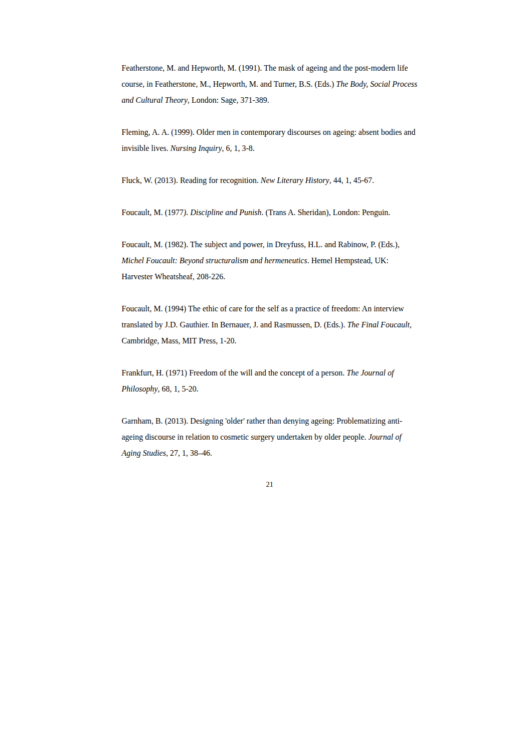Featherstone, M. and Hepworth, M. (1991). The mask of ageing and the post-modern life course, in Featherstone, M., Hepworth, M. and Turner, B.S. (Eds.) The Body, Social Process and Cultural Theory, London: Sage, 371-389.
Fleming, A. A. (1999). Older men in contemporary discourses on ageing: absent bodies and invisible lives. Nursing Inquiry, 6, 1, 3-8.
Fluck, W. (2013). Reading for recognition. New Literary History, 44, 1, 45-67.
Foucault, M. (1977). Discipline and Punish. (Trans A. Sheridan), London: Penguin.
Foucault, M. (1982). The subject and power, in Dreyfuss, H.L. and Rabinow, P. (Eds.), Michel Foucault: Beyond structuralism and hermeneutics. Hemel Hempstead, UK: Harvester Wheatsheaf, 208-226.
Foucault, M. (1994) The ethic of care for the self as a practice of freedom: An interview translated by J.D. Gauthier. In Bernauer, J. and Rasmussen, D. (Eds.). The Final Foucault, Cambridge, Mass, MIT Press, 1-20.
Frankfurt, H. (1971) Freedom of the will and the concept of a person. The Journal of Philosophy, 68, 1, 5-20.
Garnham, B. (2013). Designing 'older' rather than denying ageing: Problematizing anti-ageing discourse in relation to cosmetic surgery undertaken by older people. Journal of Aging Studies, 27, 1, 38–46.
21